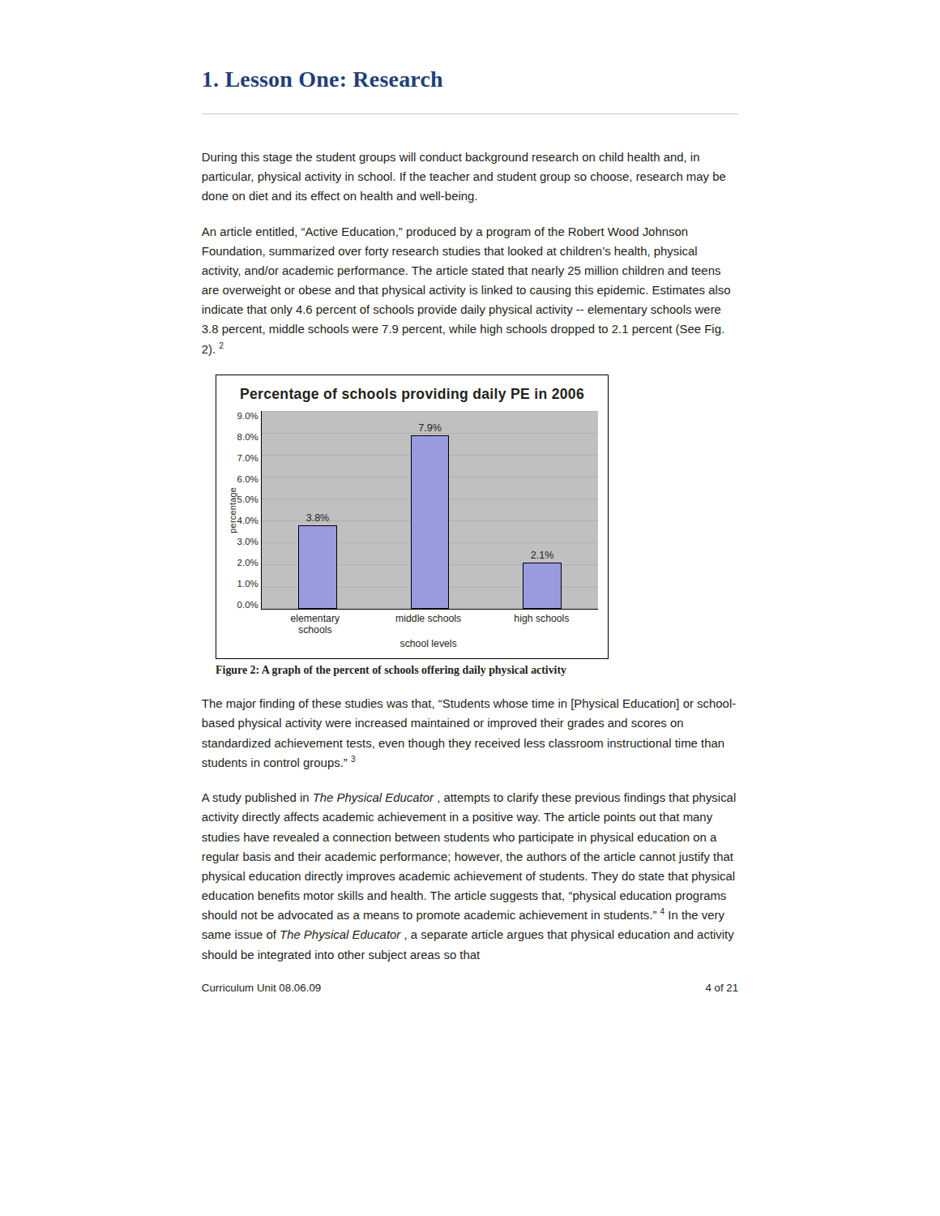1. Lesson One: Research
During this stage the student groups will conduct background research on child health and, in particular, physical activity in school. If the teacher and student group so choose, research may be done on diet and its effect on health and well-being.
An article entitled, “Active Education,” produced by a program of the Robert Wood Johnson Foundation, summarized over forty research studies that looked at children’s health, physical activity, and/or academic performance. The article stated that nearly 25 million children and teens are overweight or obese and that physical activity is linked to causing this epidemic. Estimates also indicate that only 4.6 percent of schools provide daily physical activity -- elementary schools were 3.8 percent, middle schools were 7.9 percent, while high schools dropped to 2.1 percent (See Fig. 2). 2
Percentage of schools providing daily PE in 2006
percentage
9.0%
8.0%
7.0%
6.0%
5.0%
4.0%
3.0%
2.0%
1.0%
0.0%
3.8%
7.9%
2.1%
elementary schools middle schools high schools
school levels
Figure 2: A graph of the percent of schools offering daily physical activity
The major finding of these studies was that, “Students whose time in [Physical Education] or school-based physical activity were increased maintained or improved their grades and scores on standardized achievement tests, even though they received less classroom instructional time than students in control groups.” 3
A study published in The Physical Educator , attempts to clarify these previous findings that physical activity directly affects academic achievement in a positive way. The article points out that many studies have revealed a connection between students who participate in physical education on a regular basis and their academic performance; however, the authors of the article cannot justify that physical education directly improves academic achievement of students. They do state that physical education benefits motor skills and health. The article suggests that, “physical education programs should not be advocated as a means to promote academic achievement in students.” 4 In the very same issue of The Physical Educator , a separate article argues that physical education and activity should be integrated into other subject areas so that
Curriculum Unit 08.06.09
4 of 21